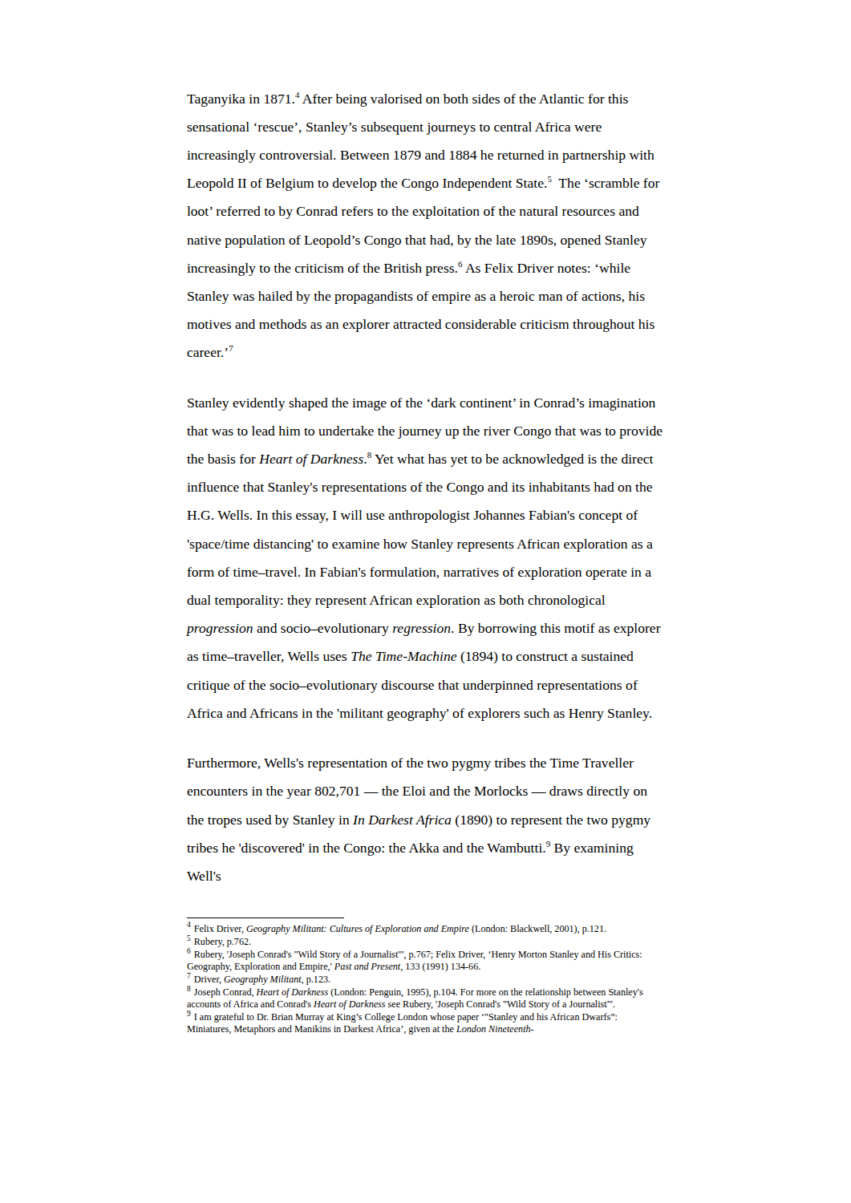Taganyika in 1871.4 After being valorised on both sides of the Atlantic for this sensational ‘rescue’, Stanley’s subsequent journeys to central Africa were increasingly controversial. Between 1879 and 1884 he returned in partnership with Leopold II of Belgium to develop the Congo Independent State.5 The ‘scramble for loot’ referred to by Conrad refers to the exploitation of the natural resources and native population of Leopold’s Congo that had, by the late 1890s, opened Stanley increasingly to the criticism of the British press.6 As Felix Driver notes: ‘while Stanley was hailed by the propagandists of empire as a heroic man of actions, his motives and methods as an explorer attracted considerable criticism throughout his career.’7
Stanley evidently shaped the image of the ‘dark continent’ in Conrad’s imagination that was to lead him to undertake the journey up the river Congo that was to provide the basis for Heart of Darkness.8 Yet what has yet to be acknowledged is the direct influence that Stanley's representations of the Congo and its inhabitants had on the H.G. Wells. In this essay, I will use anthropologist Johannes Fabian's concept of 'space/time distancing' to examine how Stanley represents African exploration as a form of time–travel. In Fabian's formulation, narratives of exploration operate in a dual temporality: they represent African exploration as both chronological progression and socio–evolutionary regression. By borrowing this motif as explorer as time–traveller, Wells uses The Time-Machine (1894) to construct a sustained critique of the socio–evolutionary discourse that underpinned representations of Africa and Africans in the 'militant geography' of explorers such as Henry Stanley.
Furthermore, Wells's representation of the two pygmy tribes the Time Traveller encounters in the year 802,701 — the Eloi and the Morlocks — draws directly on the tropes used by Stanley in In Darkest Africa (1890) to represent the two pygmy tribes he 'discovered' in the Congo: the Akka and the Wambutti.9 By examining Well's
4 Felix Driver, Geography Militant: Cultures of Exploration and Empire (London: Blackwell, 2001), p.121.
5 Rubery, p.762.
6 Rubery, 'Joseph Conrad's "Wild Story of a Journalist"', p.767; Felix Driver, ‘Henry Morton Stanley and His Critics: Geography, Exploration and Empire,' Past and Present, 133 (1991) 134-66.
7 Driver, Geography Militant, p.123.
8 Joseph Conrad, Heart of Darkness (London: Penguin, 1995), p.104. For more on the relationship between Stanley's accounts of Africa and Conrad's Heart of Darkness see Rubery, 'Joseph Conrad's "Wild Story of a Journalist"'.
9 I am grateful to Dr. Brian Murray at King’s College London whose paper ‘"Stanley and his African Dwarfs”: Miniatures, Metaphors and Manikins in Darkest Africa’, given at the London Nineteenth-